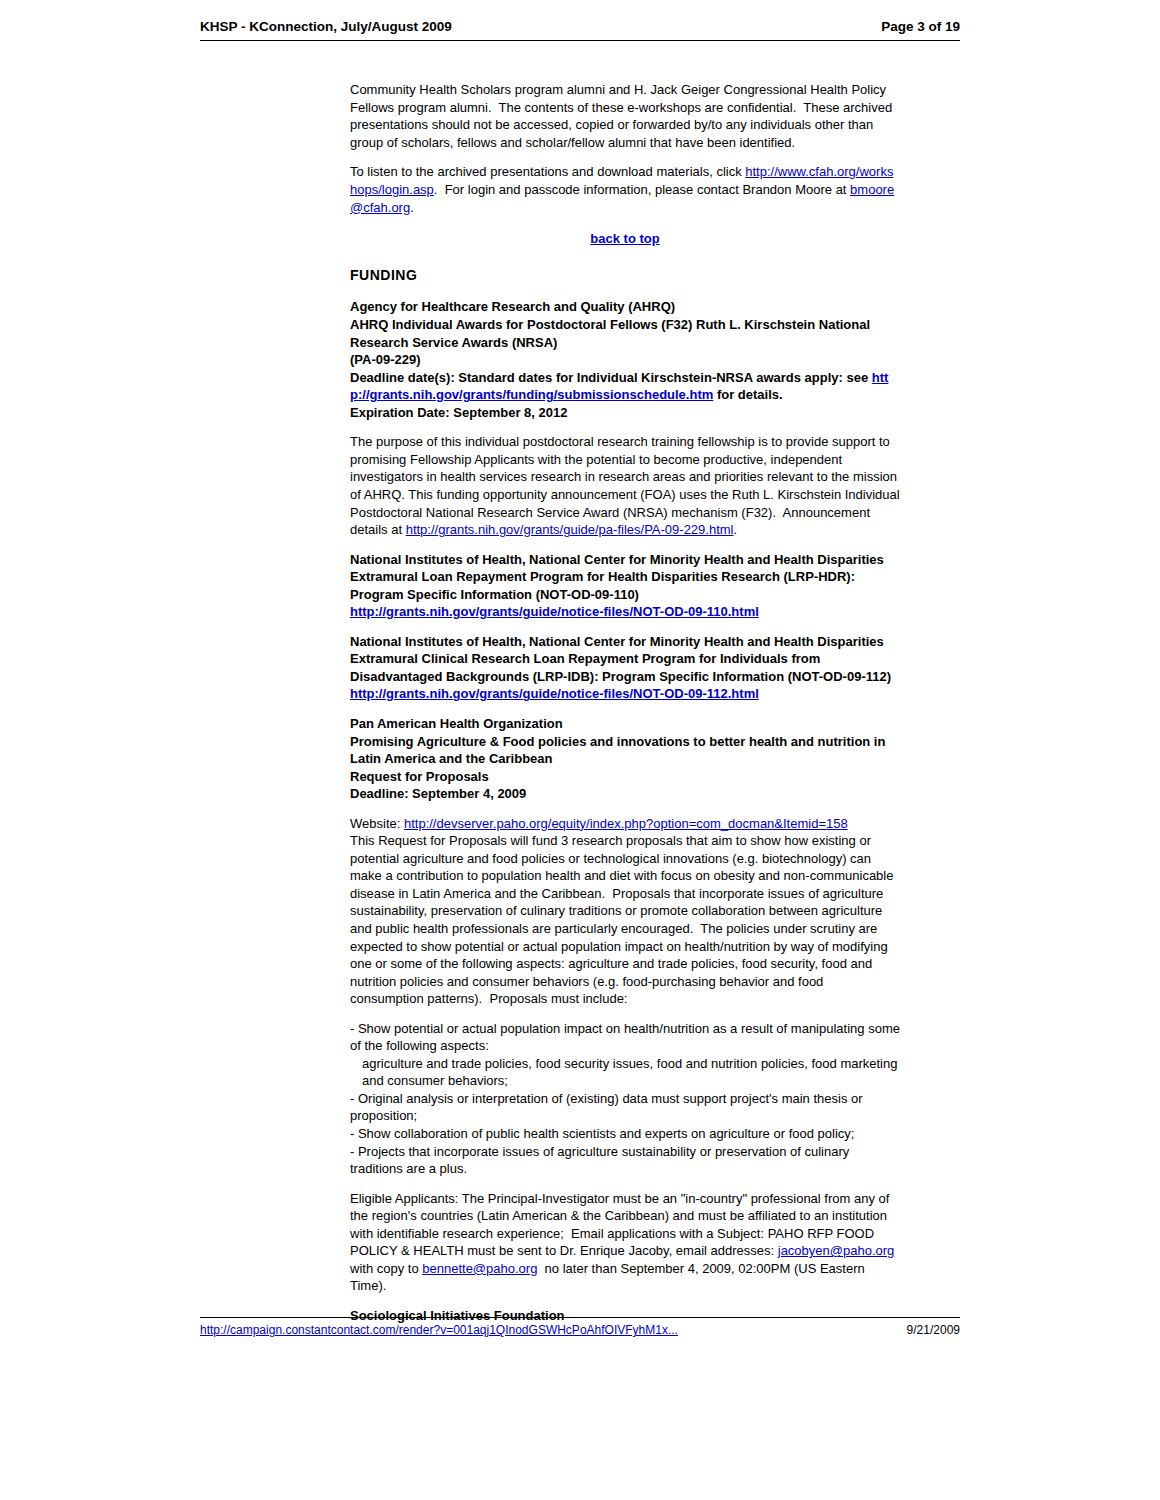KHSP - KConnection, July/August 2009 Page 3 of 19
Community Health Scholars program alumni and H. Jack Geiger Congressional Health Policy Fellows program alumni. The contents of these e-workshops are confidential. These archived presentations should not be accessed, copied or forwarded by/to any individuals other than group of scholars, fellows and scholar/fellow alumni that have been identified.
To listen to the archived presentations and download materials, click http://www.cfah.org/workshops/login.asp. For login and passcode information, please contact Brandon Moore at bmoore@cfah.org.
back to top
FUNDING
Agency for Healthcare Research and Quality (AHRQ)
AHRQ Individual Awards for Postdoctoral Fellows (F32) Ruth L. Kirschstein National Research Service Awards (NRSA)
(PA-09-229)
Deadline date(s): Standard dates for Individual Kirschstein-NRSA awards apply: see http://grants.nih.gov/grants/funding/submissionschedule.htm for details.
Expiration Date: September 8, 2012
The purpose of this individual postdoctoral research training fellowship is to provide support to promising Fellowship Applicants with the potential to become productive, independent investigators in health services research in research areas and priorities relevant to the mission of AHRQ. This funding opportunity announcement (FOA) uses the Ruth L. Kirschstein Individual Postdoctoral National Research Service Award (NRSA) mechanism (F32). Announcement details at http://grants.nih.gov/grants/guide/pa-files/PA-09-229.html.
National Institutes of Health, National Center for Minority Health and Health Disparities Extramural Loan Repayment Program for Health Disparities Research (LRP-HDR): Program Specific Information (NOT-OD-09-110)
http://grants.nih.gov/grants/guide/notice-files/NOT-OD-09-110.html
National Institutes of Health, National Center for Minority Health and Health Disparities Extramural Clinical Research Loan Repayment Program for Individuals from Disadvantaged Backgrounds (LRP-IDB): Program Specific Information (NOT-OD-09-112)
http://grants.nih.gov/grants/guide/notice-files/NOT-OD-09-112.html
Pan American Health Organization
Promising Agriculture & Food policies and innovations to better health and nutrition in Latin America and the Caribbean
Request for Proposals
Deadline: September 4, 2009
Website: http://devserver.paho.org/equity/index.php?option=com_docman&Itemid=158
This Request for Proposals will fund 3 research proposals that aim to show how existing or potential agriculture and food policies or technological innovations (e.g. biotechnology) can make a contribution to population health and diet with focus on obesity and non-communicable disease in Latin America and the Caribbean. Proposals that incorporate issues of agriculture sustainability, preservation of culinary traditions or promote collaboration between agriculture and public health professionals are particularly encouraged. The policies under scrutiny are expected to show potential or actual population impact on health/nutrition by way of modifying one or some of the following aspects: agriculture and trade policies, food security, food and nutrition policies and consumer behaviors (e.g. food-purchasing behavior and food consumption patterns). Proposals must include:
- Show potential or actual population impact on health/nutrition as a result of manipulating some of the following aspects:
agriculture and trade policies, food security issues, food and nutrition policies, food marketing and consumer behaviors;
- Original analysis or interpretation of (existing) data must support project's main thesis or proposition;
- Show collaboration of public health scientists and experts on agriculture or food policy;
- Projects that incorporate issues of agriculture sustainability or preservation of culinary traditions are a plus.
Eligible Applicants: The Principal-Investigator must be an "in-country" professional from any of the region's countries (Latin American & the Caribbean) and must be affiliated to an institution with identifiable research experience; Email applications with a Subject: PAHO RFP FOOD POLICY & HEALTH must be sent to Dr. Enrique Jacoby, email addresses: jacobyen@paho.org with copy to bennette@paho.org no later than September 4, 2009, 02:00PM (US Eastern Time).
Sociological Initiatives Foundation
http://campaign.constantcontact.com/render?v=001aqj1QInodGSWHcPoAhfOIVFyhM1x... 9/21/2009